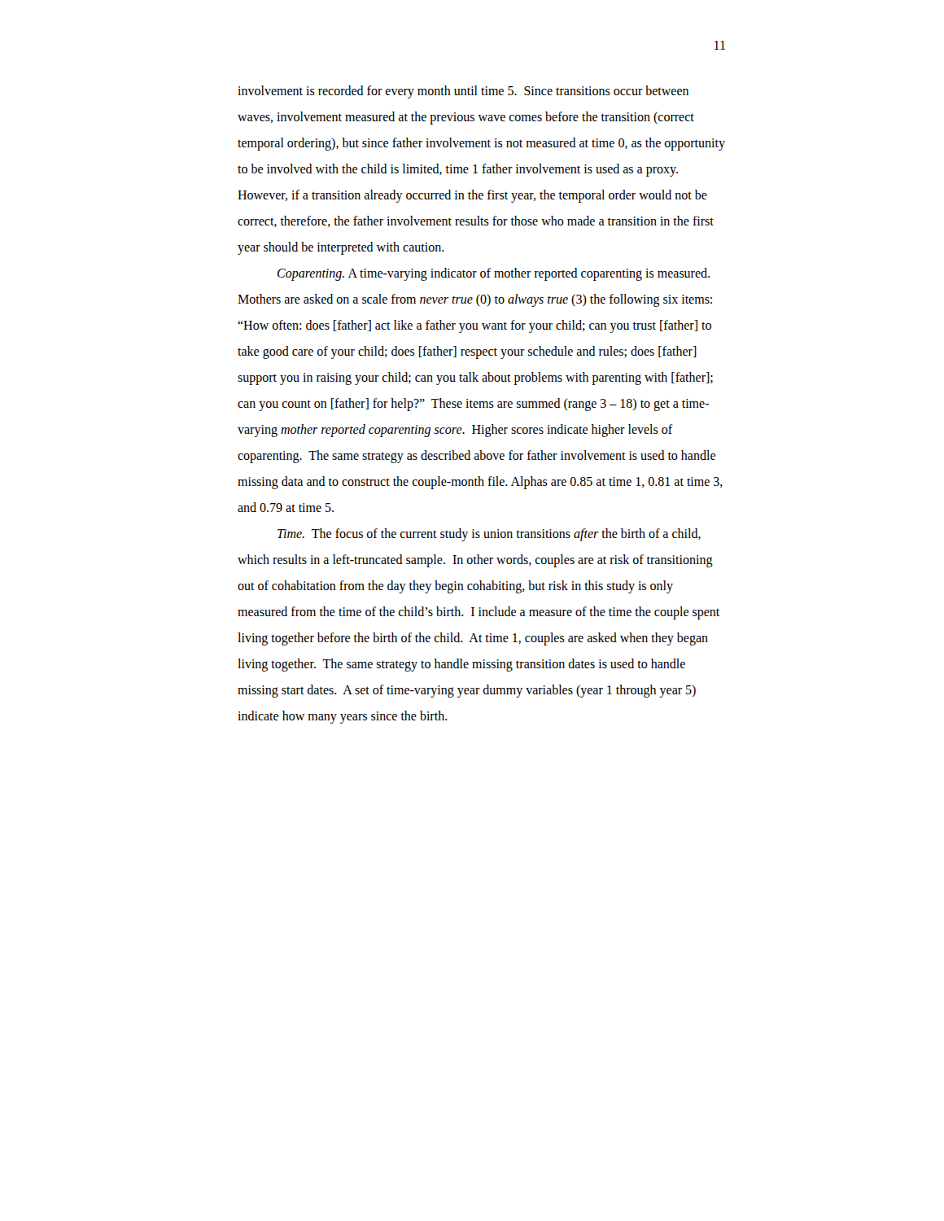11
involvement is recorded for every month until time 5. Since transitions occur between waves, involvement measured at the previous wave comes before the transition (correct temporal ordering), but since father involvement is not measured at time 0, as the opportunity to be involved with the child is limited, time 1 father involvement is used as a proxy. However, if a transition already occurred in the first year, the temporal order would not be correct, therefore, the father involvement results for those who made a transition in the first year should be interpreted with caution.
Coparenting. A time-varying indicator of mother reported coparenting is measured. Mothers are asked on a scale from never true (0) to always true (3) the following six items: “How often: does [father] act like a father you want for your child; can you trust [father] to take good care of your child; does [father] respect your schedule and rules; does [father] support you in raising your child; can you talk about problems with parenting with [father]; can you count on [father] for help?” These items are summed (range 3 – 18) to get a time-varying mother reported coparenting score. Higher scores indicate higher levels of coparenting. The same strategy as described above for father involvement is used to handle missing data and to construct the couple-month file. Alphas are 0.85 at time 1, 0.81 at time 3, and 0.79 at time 5.
Time. The focus of the current study is union transitions after the birth of a child, which results in a left-truncated sample. In other words, couples are at risk of transitioning out of cohabitation from the day they begin cohabiting, but risk in this study is only measured from the time of the child’s birth. I include a measure of the time the couple spent living together before the birth of the child. At time 1, couples are asked when they began living together. The same strategy to handle missing transition dates is used to handle missing start dates. A set of time-varying year dummy variables (year 1 through year 5) indicate how many years since the birth.